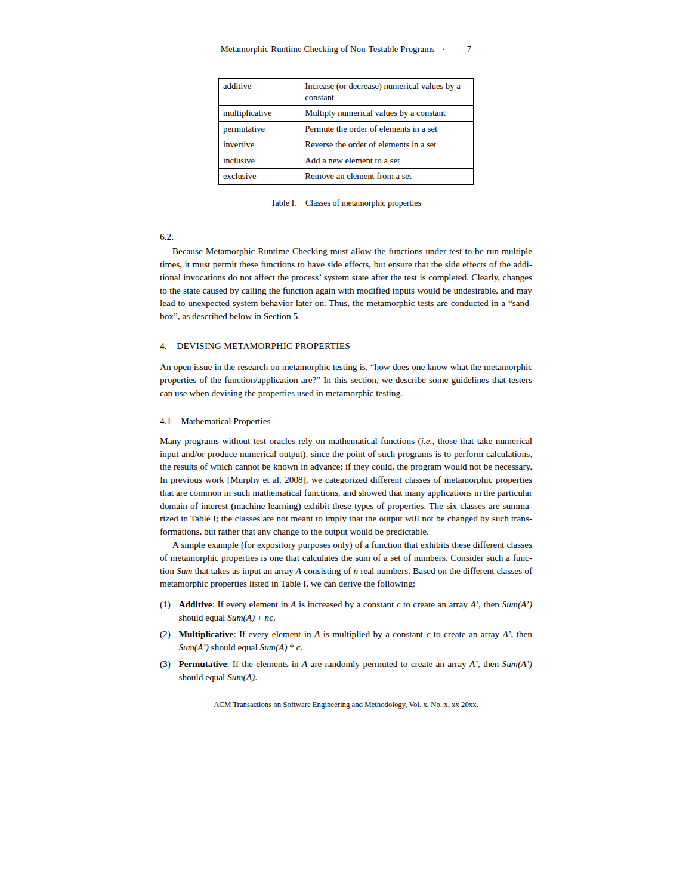Metamorphic Runtime Checking of Non-Testable Programs·7
| additive | Increase (or decrease) numerical values by a constant |
| multiplicative | Multiply numerical values by a constant |
| permutative | Permute the order of elements in a set |
| invertive | Reverse the order of elements in a set |
| inclusive | Add a new element to a set |
| exclusive | Remove an element from a set |
Table I. Classes of metamorphic properties
6.2.
Because Metamorphic Runtime Checking must allow the functions under test to be run multiple times, it must permit these functions to have side effects, but ensure that the side effects of the additional invocations do not affect the process’ system state after the test is completed. Clearly, changes to the state caused by calling the function again with modified inputs would be undesirable, and may lead to unexpected system behavior later on. Thus, the metamorphic tests are conducted in a “sandbox”, as described below in Section 5.
4. Devising Metamorphic Properties
An open issue in the research on metamorphic testing is, “how does one know what the metamorphic properties of the function/application are?” In this section, we describe some guidelines that testers can use when devising the properties used in metamorphic testing.
4.1 Mathematical Properties
Many programs without test oracles rely on mathematical functions (i.e., those that take numerical input and/or produce numerical output), since the point of such programs is to perform calculations, the results of which cannot be known in advance; if they could, the program would not be necessary. In previous work [Murphy et al. 2008], we categorized different classes of metamorphic properties that are common in such mathematical functions, and showed that many applications in the particular domain of interest (machine learning) exhibit these types of properties. The six classes are summarized in Table I; the classes are not meant to imply that the output will not be changed by such transformations, but rather that any change to the output would be predictable.
A simple example (for expository purposes only) of a function that exhibits these different classes of metamorphic properties is one that calculates the sum of a set of numbers. Consider such a function Sum that takes as input an array A consisting of n real numbers. Based on the different classes of metamorphic properties listed in Table I, we can derive the following:
(1) Additive: If every element in A is increased by a constant c to create an array A’, then Sum(A’) should equal Sum(A) + nc.
(2) Multiplicative: If every element in A is multiplied by a constant c to create an array A’, then Sum(A’) should equal Sum(A) * c.
(3) Permutative: If the elements in A are randomly permuted to create an array A’, then Sum(A’) should equal Sum(A).
ACM Transactions on Software Engineering and Methodology, Vol. x, No. x, xx 20xx.